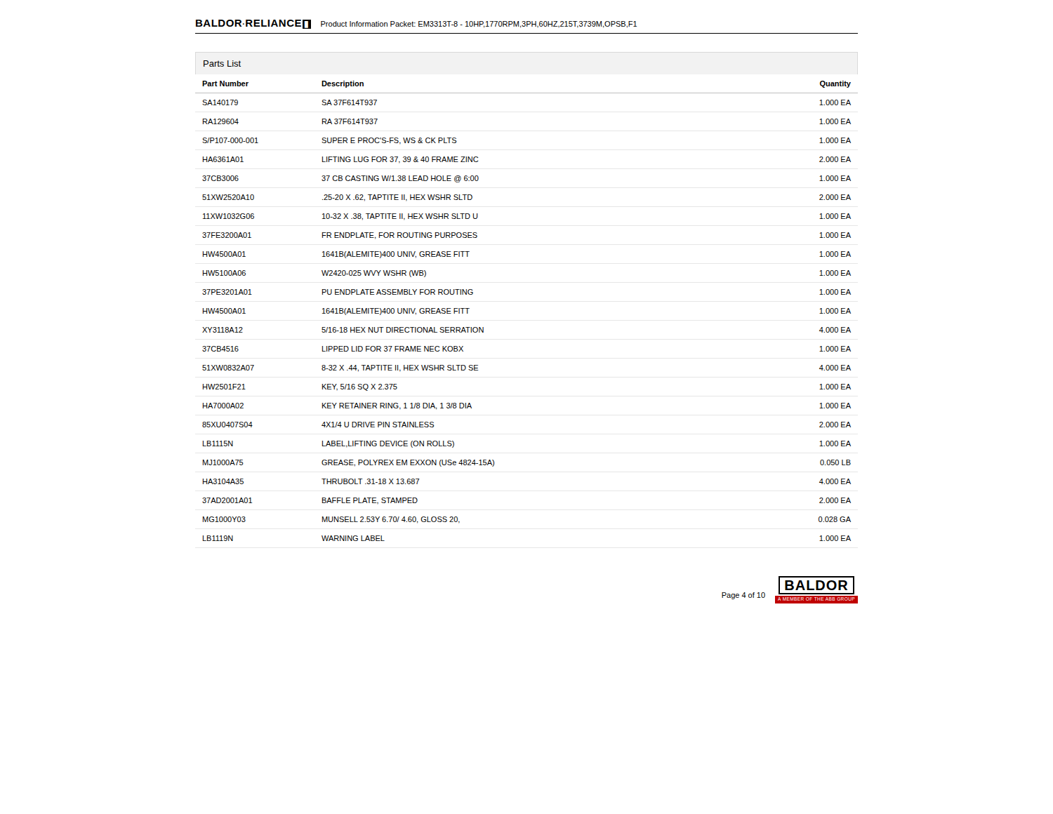BALDOR·RELIANCE▮
Product Information Packet: EM3313T-8 - 10HP,1770RPM,3PH,60HZ,215T,3739M,OPSB,F1
Parts List
| Part Number | Description | Quantity |
| --- | --- | --- |
| SA140179 | SA 37F614T937 | 1.000 EA |
| RA129604 | RA 37F614T937 | 1.000 EA |
| S/P107-000-001 | SUPER E PROC'S-FS, WS & CK PLTS | 1.000 EA |
| HA6361A01 | LIFTING LUG FOR 37, 39 & 40 FRAME ZINC | 2.000 EA |
| 37CB3006 | 37 CB CASTING W/1.38 LEAD HOLE @ 6:00 | 1.000 EA |
| 51XW2520A10 | .25-20 X .62, TAPTITE II, HEX WSHR SLTD | 2.000 EA |
| 11XW1032G06 | 10-32 X .38, TAPTITE II, HEX WSHR SLTD U | 1.000 EA |
| 37FE3200A01 | FR ENDPLATE, FOR ROUTING PURPOSES | 1.000 EA |
| HW4500A01 | 1641B(ALEMITE)400 UNIV, GREASE FITT | 1.000 EA |
| HW5100A06 | W2420-025 WVY WSHR (WB) | 1.000 EA |
| 37PE3201A01 | PU ENDPLATE ASSEMBLY FOR ROUTING | 1.000 EA |
| HW4500A01 | 1641B(ALEMITE)400 UNIV, GREASE FITT | 1.000 EA |
| XY3118A12 | 5/16-18 HEX NUT DIRECTIONAL SERRATION | 4.000 EA |
| 37CB4516 | LIPPED LID FOR 37 FRAME NEC KOBX | 1.000 EA |
| 51XW0832A07 | 8-32 X .44, TAPTITE II, HEX WSHR SLTD SE | 4.000 EA |
| HW2501F21 | KEY, 5/16 SQ X 2.375 | 1.000 EA |
| HA7000A02 | KEY RETAINER RING, 1 1/8 DIA, 1 3/8 DIA | 1.000 EA |
| 85XU0407S04 | 4X1/4 U DRIVE PIN STAINLESS | 2.000 EA |
| LB1115N | LABEL,LIFTING DEVICE (ON ROLLS) | 1.000 EA |
| MJ1000A75 | GREASE, POLYREX EM EXXON (USe 4824-15A) | 0.050 LB |
| HA3104A35 | THRUBOLT .31-18 X 13.687 | 4.000 EA |
| 37AD2001A01 | BAFFLE PLATE, STAMPED | 2.000 EA |
| MG1000Y03 | MUNSELL 2.53Y 6.70/ 4.60, GLOSS 20, | 0.028 GA |
| LB1119N | WARNING LABEL | 1.000 EA |
Page 4 of 10
BALDOR A MEMBER OF THE ABB GROUP